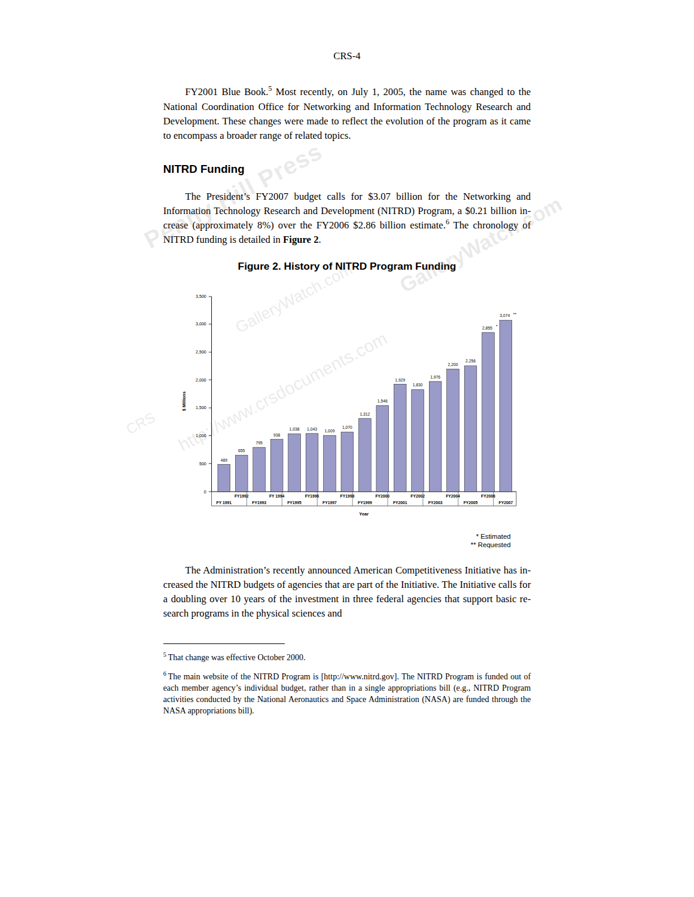Penny Hill Press
GalleryWatch.com
http://www.crsdocuments.com
GalleryWatch.com
CRS
CRS-4
FY2001 Blue Book.5 Most recently, on July 1, 2005, the name was changed to the National Coordination Office for Networking and Information Technology Research and Development. These changes were made to reflect the evolution of the program as it came to encompass a broader range of related topics.
NITRD Funding
The President’s FY2007 budget calls for $3.07 billion for the Networking and Information Technology Research and Development (NITRD) Program, a $0.21 billion increase (approximately 8%) over the FY2006 $2.86 billion estimate.6 The chronology of NITRD funding is detailed in Figure 2.
Figure 2. History of NITRD Program Funding
0 500 1,000 1,500 2,000 2,500 3,000 3,500 $ Millions 489 655 795 938 1,038 1,043 1,009 1,070 1,312 1,546 1,929 1,830 1,976 2,200 2,256 2,855 * 3,074 ** FY1992 FY 1994 FY1996 FY1998 FY2000 FY2002 FY2004 FY2006 FY 1991 FY1993 FY1995 FY1997 FY1999 FY2001 FY2003 FY2005 FY2007 Year
* Estimated
** Requested
The Administration’s recently announced American Competitiveness Initiative has increased the NITRD budgets of agencies that are part of the Initiative. The Initiative calls for a doubling over 10 years of the investment in three federal agencies that support basic research programs in the physical sciences and
5 That change was effective October 2000.
6 The main website of the NITRD Program is [http://www.nitrd.gov]. The NITRD Program is funded out of each member agency’s individual budget, rather than in a single appropriations bill (e.g., NITRD Program activities conducted by the National Aeronautics and Space Administration (NASA) are funded through the NASA appropriations bill).